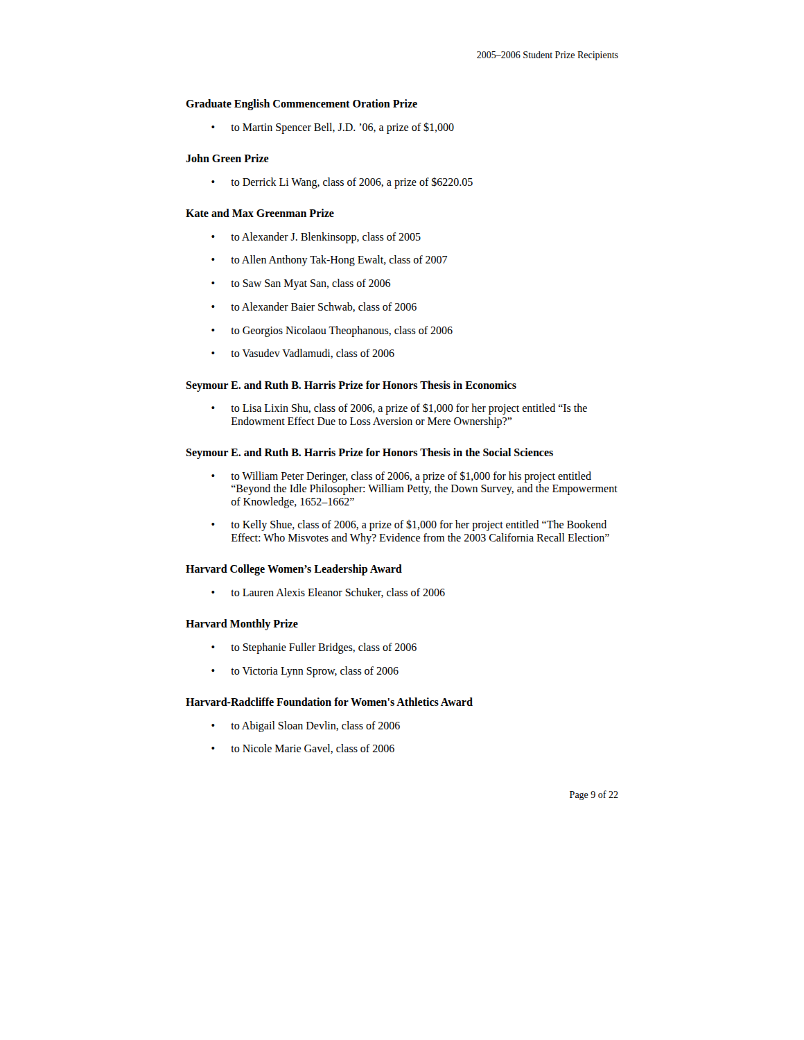2005–2006 Student Prize Recipients
Graduate English Commencement Oration Prize
• to Martin Spencer Bell, J.D. ’06, a prize of $1,000
John Green Prize
• to Derrick Li Wang, class of 2006, a prize of $6220.05
Kate and Max Greenman Prize
• to Alexander J. Blenkinsopp, class of 2005
• to Allen Anthony Tak-Hong Ewalt, class of 2007
• to Saw San Myat San, class of 2006
• to Alexander Baier Schwab, class of 2006
• to Georgios Nicolaou Theophanous, class of 2006
• to Vasudev Vadlamudi, class of 2006
Seymour E. and Ruth B. Harris Prize for Honors Thesis in Economics
• to Lisa Lixin Shu, class of 2006, a prize of $1,000 for her project entitled “Is the Endowment Effect Due to Loss Aversion or Mere Ownership?”
Seymour E. and Ruth B. Harris Prize for Honors Thesis in the Social Sciences
• to William Peter Deringer, class of 2006, a prize of $1,000 for his project entitled “Beyond the Idle Philosopher: William Petty, the Down Survey, and the Empowerment of Knowledge, 1652–1662”
• to Kelly Shue, class of 2006, a prize of $1,000 for her project entitled “The Bookend Effect: Who Misvotes and Why? Evidence from the 2003 California Recall Election”
Harvard College Women’s Leadership Award
• to Lauren Alexis Eleanor Schuker, class of 2006
Harvard Monthly Prize
• to Stephanie Fuller Bridges, class of 2006
• to Victoria Lynn Sprow, class of 2006
Harvard-Radcliffe Foundation for Women's Athletics Award
• to Abigail Sloan Devlin, class of 2006
• to Nicole Marie Gavel, class of 2006
Page 9 of 22